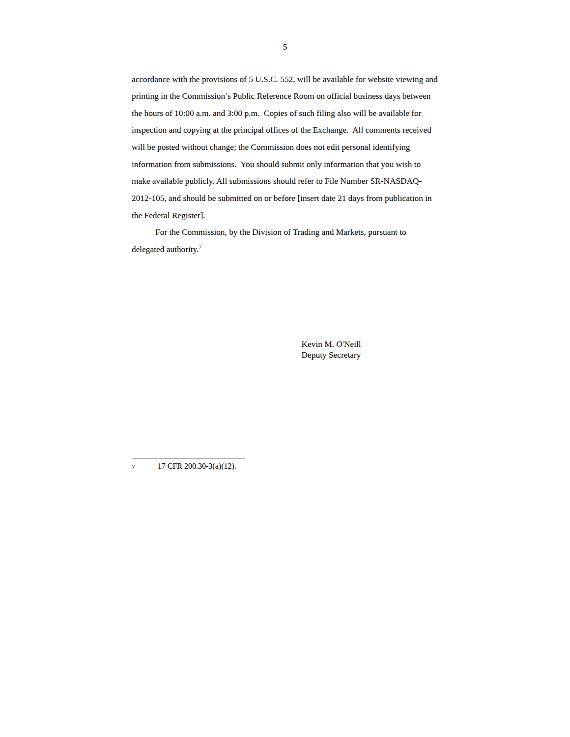5
accordance with the provisions of 5 U.S.C. 552, will be available for website viewing and printing in the Commission’s Public Reference Room on official business days between the hours of 10:00 a.m. and 3:00 p.m. Copies of such filing also will be available for inspection and copying at the principal offices of the Exchange. All comments received will be posted without change; the Commission does not edit personal identifying information from submissions. You should submit only information that you wish to make available publicly. All submissions should refer to File Number SR-NASDAQ-2012-105, and should be submitted on or before [insert date 21 days from publication in the Federal Register].
For the Commission, by the Division of Trading and Markets, pursuant to delegated authority.7
Kevin M. O'Neill
Deputy Secretary
7 17 CFR 200.30-3(a)(12).